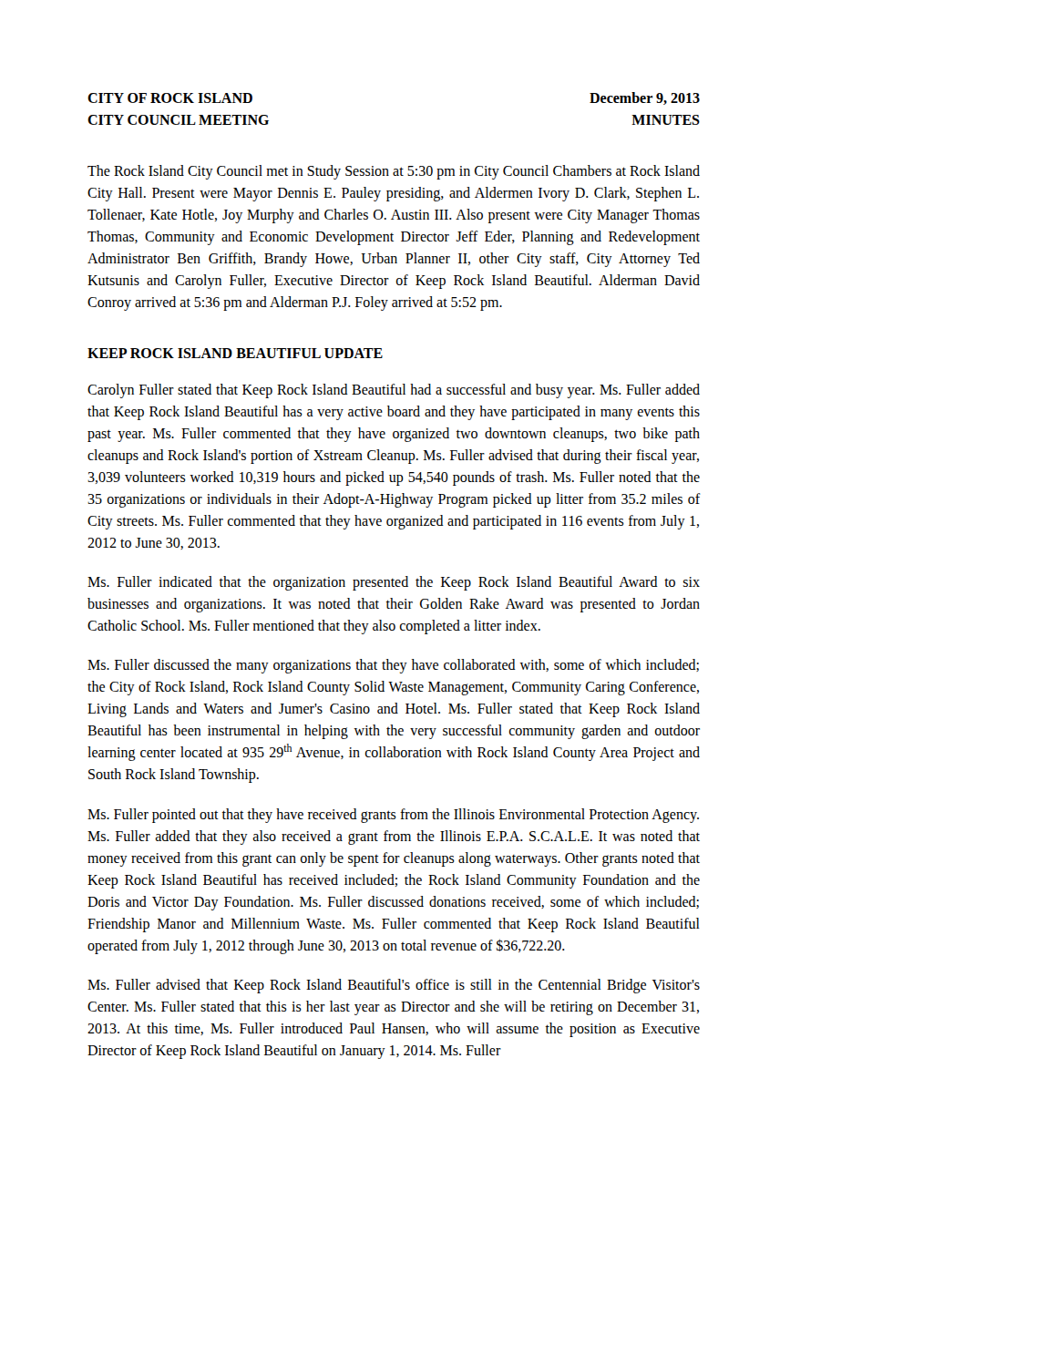CITY OF ROCK ISLAND
CITY COUNCIL MEETING
December 9, 2013
MINUTES
The Rock Island City Council met in Study Session at 5:30 pm in City Council Chambers at Rock Island City Hall. Present were Mayor Dennis E. Pauley presiding, and Aldermen Ivory D. Clark, Stephen L. Tollenaer, Kate Hotle, Joy Murphy and Charles O. Austin III. Also present were City Manager Thomas Thomas, Community and Economic Development Director Jeff Eder, Planning and Redevelopment Administrator Ben Griffith, Brandy Howe, Urban Planner II, other City staff, City Attorney Ted Kutsunis and Carolyn Fuller, Executive Director of Keep Rock Island Beautiful. Alderman David Conroy arrived at 5:36 pm and Alderman P.J. Foley arrived at 5:52 pm.
KEEP ROCK ISLAND BEAUTIFUL UPDATE
Carolyn Fuller stated that Keep Rock Island Beautiful had a successful and busy year. Ms. Fuller added that Keep Rock Island Beautiful has a very active board and they have participated in many events this past year. Ms. Fuller commented that they have organized two downtown cleanups, two bike path cleanups and Rock Island's portion of Xstream Cleanup. Ms. Fuller advised that during their fiscal year, 3,039 volunteers worked 10,319 hours and picked up 54,540 pounds of trash. Ms. Fuller noted that the 35 organizations or individuals in their Adopt-A-Highway Program picked up litter from 35.2 miles of City streets. Ms. Fuller commented that they have organized and participated in 116 events from July 1, 2012 to June 30, 2013.
Ms. Fuller indicated that the organization presented the Keep Rock Island Beautiful Award to six businesses and organizations. It was noted that their Golden Rake Award was presented to Jordan Catholic School. Ms. Fuller mentioned that they also completed a litter index.
Ms. Fuller discussed the many organizations that they have collaborated with, some of which included; the City of Rock Island, Rock Island County Solid Waste Management, Community Caring Conference, Living Lands and Waters and Jumer's Casino and Hotel. Ms. Fuller stated that Keep Rock Island Beautiful has been instrumental in helping with the very successful community garden and outdoor learning center located at 935 29th Avenue, in collaboration with Rock Island County Area Project and South Rock Island Township.
Ms. Fuller pointed out that they have received grants from the Illinois Environmental Protection Agency. Ms. Fuller added that they also received a grant from the Illinois E.P.A. S.C.A.L.E. It was noted that money received from this grant can only be spent for cleanups along waterways. Other grants noted that Keep Rock Island Beautiful has received included; the Rock Island Community Foundation and the Doris and Victor Day Foundation. Ms. Fuller discussed donations received, some of which included; Friendship Manor and Millennium Waste. Ms. Fuller commented that Keep Rock Island Beautiful operated from July 1, 2012 through June 30, 2013 on total revenue of $36,722.20.
Ms. Fuller advised that Keep Rock Island Beautiful's office is still in the Centennial Bridge Visitor's Center. Ms. Fuller stated that this is her last year as Director and she will be retiring on December 31, 2013. At this time, Ms. Fuller introduced Paul Hansen, who will assume the position as Executive Director of Keep Rock Island Beautiful on January 1, 2014. Ms. Fuller